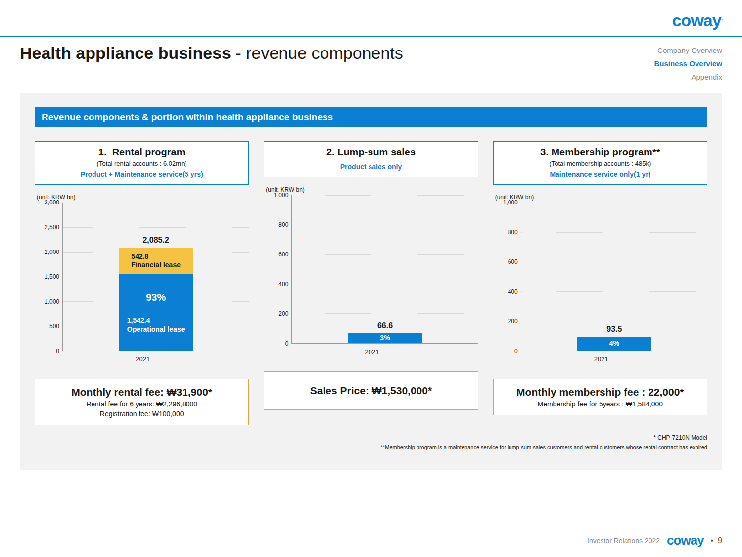coway.
Company Overview
Business Overview
Appendix
Health appliance business - revenue components
Revenue components & portion within health appliance business
1. Rental program
(Total rental accounts : 6.02mn)
Product + Maintenance service(5 yrs)
(unit: KRW bn)
3,000 2,500 2,000 1,500 1,000 500 0
2,085.2
542.8
Financial lease
93%
1,542.4
Operational lease
2021
Monthly rental fee: ₩31,900*
Rental fee for 6 years: ₩2,296,8000
Registration fee: ₩100,000
2. Lump-sum sales
Product sales only
(unit: KRW bn)
1,000 800 600 400 200 0
66.6
3%
2021
Sales Price: ₩1,530,000*
3. Membership program**
(Total membership accounts : 485k)
Maintenance service only(1 yr)
(unit: KRW bn)
1,000 800 600 400 200 0
93.5
4%
2021
Monthly membership fee : 22,000*
Membership fee for 5years : ₩1,584,000
* CHP-7210N Model
**Membership program is a maintenance service for lump-sum sales customers and rental customers whose rental contract has expired
Investor Relations 2022 coway • 9